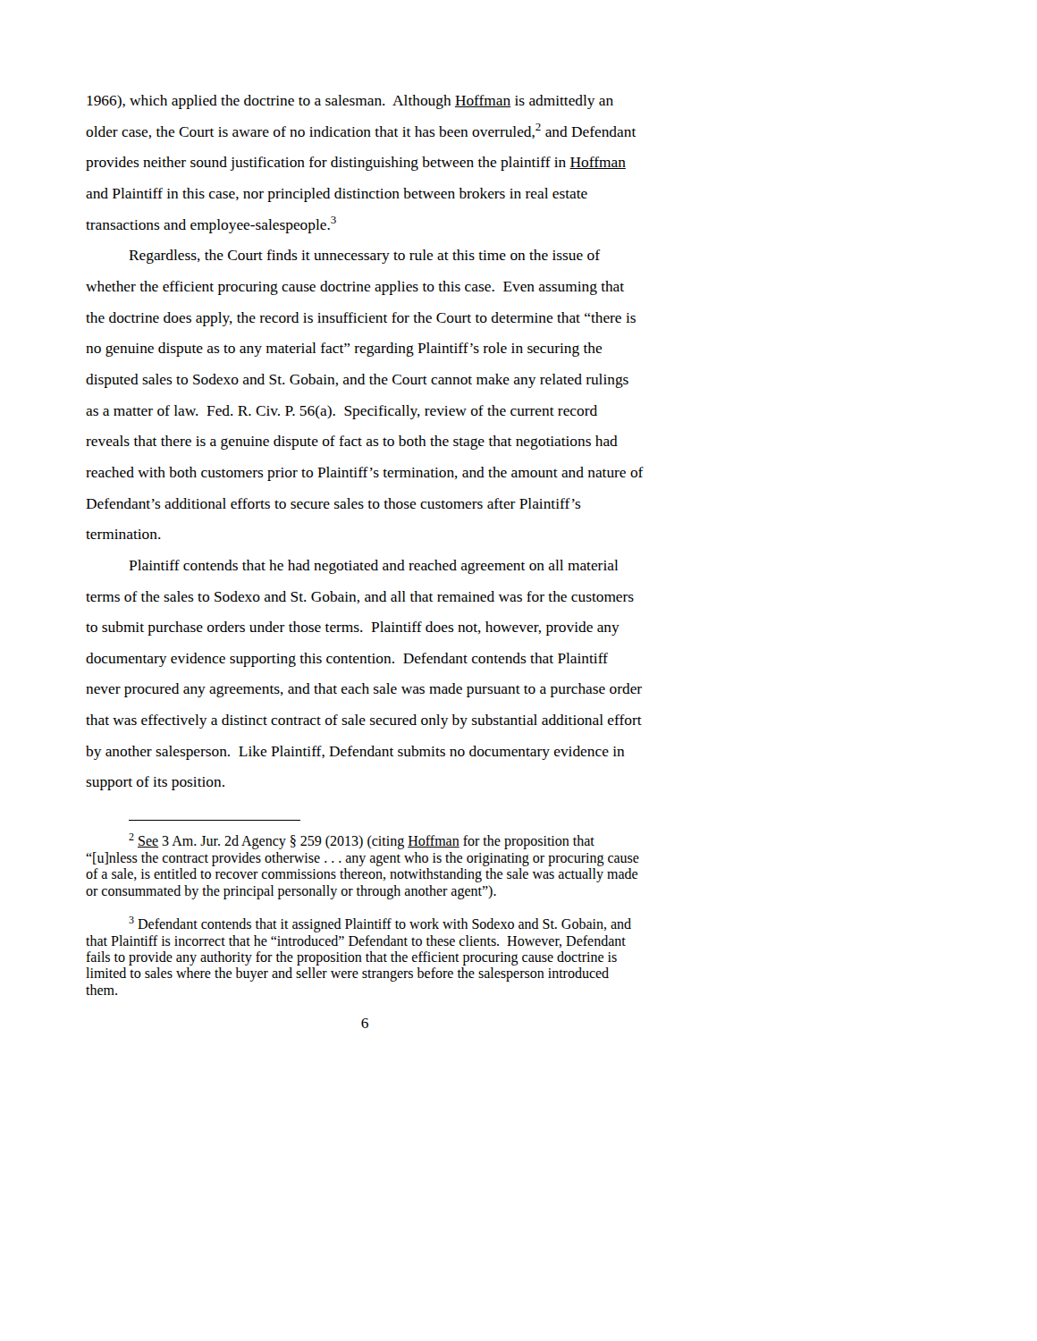1966), which applied the doctrine to a salesman. Although Hoffman is admittedly an older case, the Court is aware of no indication that it has been overruled,2 and Defendant provides neither sound justification for distinguishing between the plaintiff in Hoffman and Plaintiff in this case, nor principled distinction between brokers in real estate transactions and employee-salespeople.3
Regardless, the Court finds it unnecessary to rule at this time on the issue of whether the efficient procuring cause doctrine applies to this case. Even assuming that the doctrine does apply, the record is insufficient for the Court to determine that “there is no genuine dispute as to any material fact” regarding Plaintiff’s role in securing the disputed sales to Sodexo and St. Gobain, and the Court cannot make any related rulings as a matter of law. Fed. R. Civ. P. 56(a). Specifically, review of the current record reveals that there is a genuine dispute of fact as to both the stage that negotiations had reached with both customers prior to Plaintiff’s termination, and the amount and nature of Defendant’s additional efforts to secure sales to those customers after Plaintiff’s termination.
Plaintiff contends that he had negotiated and reached agreement on all material terms of the sales to Sodexo and St. Gobain, and all that remained was for the customers to submit purchase orders under those terms. Plaintiff does not, however, provide any documentary evidence supporting this contention. Defendant contends that Plaintiff never procured any agreements, and that each sale was made pursuant to a purchase order that was effectively a distinct contract of sale secured only by substantial additional effort by another salesperson. Like Plaintiff, Defendant submits no documentary evidence in support of its position.
2 See 3 Am. Jur. 2d Agency § 259 (2013) (citing Hoffman for the proposition that “[u]nless the contract provides otherwise . . . any agent who is the originating or procuring cause of a sale, is entitled to recover commissions thereon, notwithstanding the sale was actually made or consummated by the principal personally or through another agent”).
3 Defendant contends that it assigned Plaintiff to work with Sodexo and St. Gobain, and that Plaintiff is incorrect that he “introduced” Defendant to these clients. However, Defendant fails to provide any authority for the proposition that the efficient procuring cause doctrine is limited to sales where the buyer and seller were strangers before the salesperson introduced them.
6